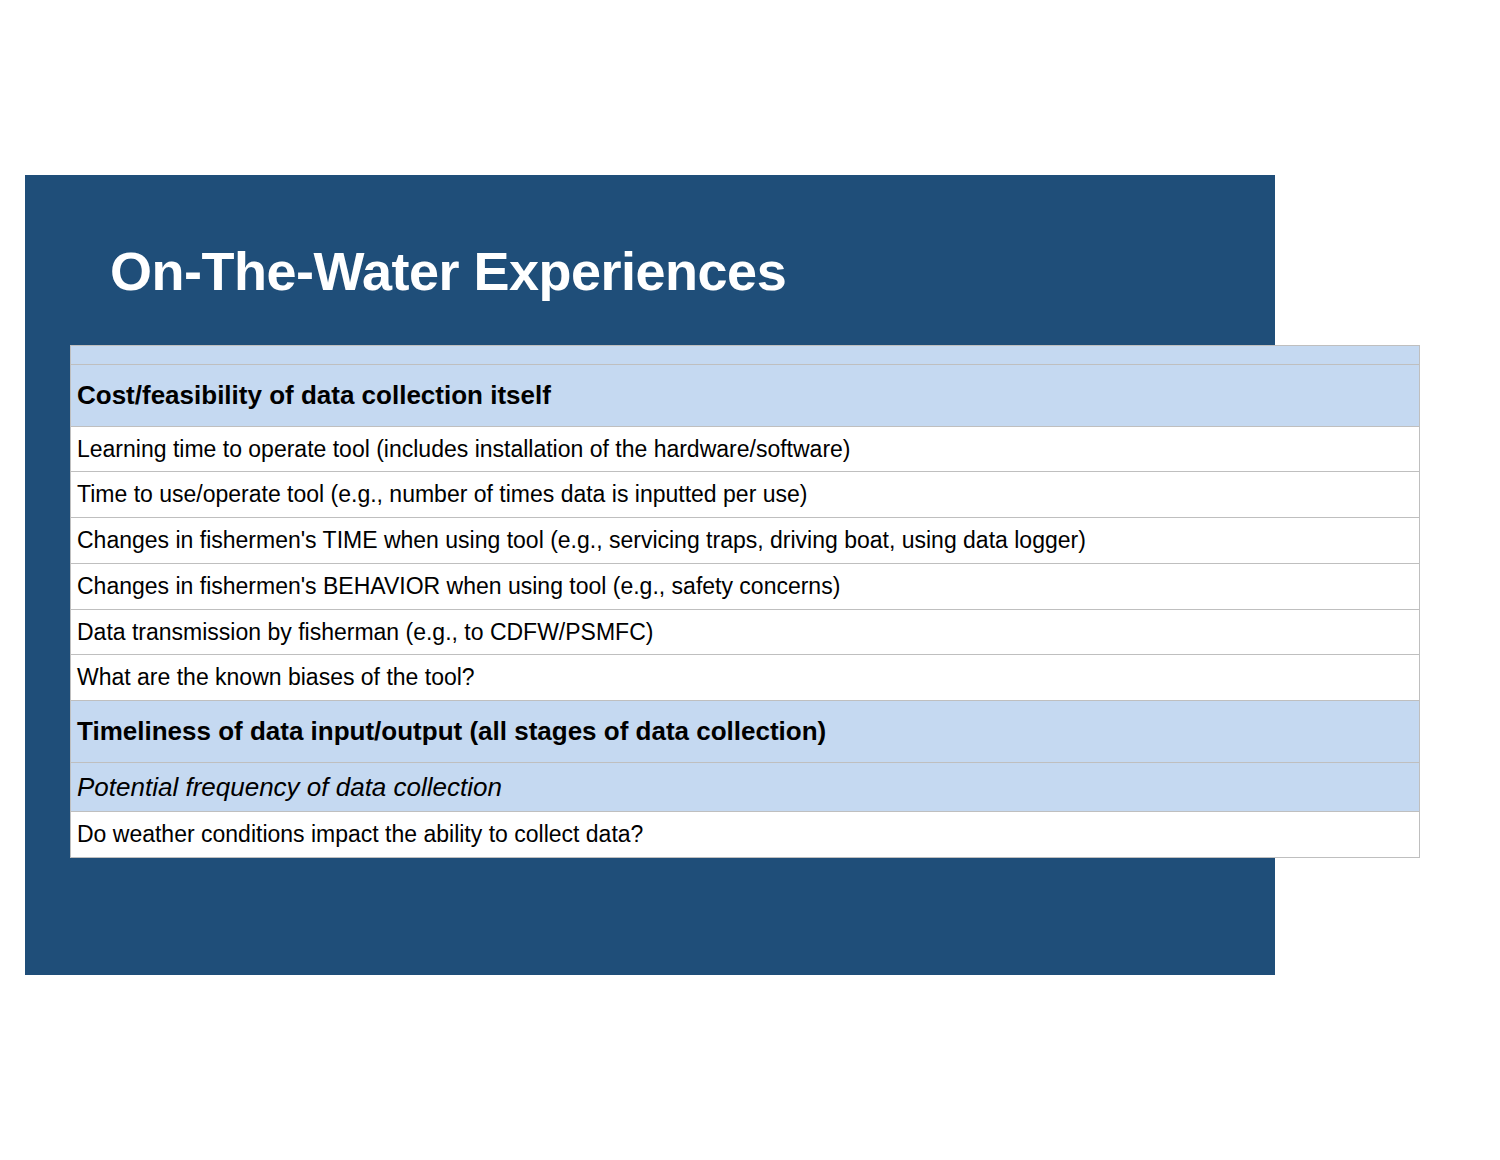On-The-Water Experiences
| Cost/feasibility of data collection itself |
| Learning time to operate tool (includes installation of the hardware/software) |
| Time to use/operate tool (e.g., number of times data is inputted per use) |
| Changes in fishermen's TIME when using tool (e.g., servicing traps, driving boat, using data logger) |
| Changes in fishermen's BEHAVIOR when using tool (e.g., safety concerns) |
| Data transmission by fisherman (e.g., to CDFW/PSMFC) |
| What are the known biases of the tool? |
| Timeliness of data input/output (all stages of data collection) |
| Potential frequency of data collection |
| Do weather conditions impact the ability to collect data? |